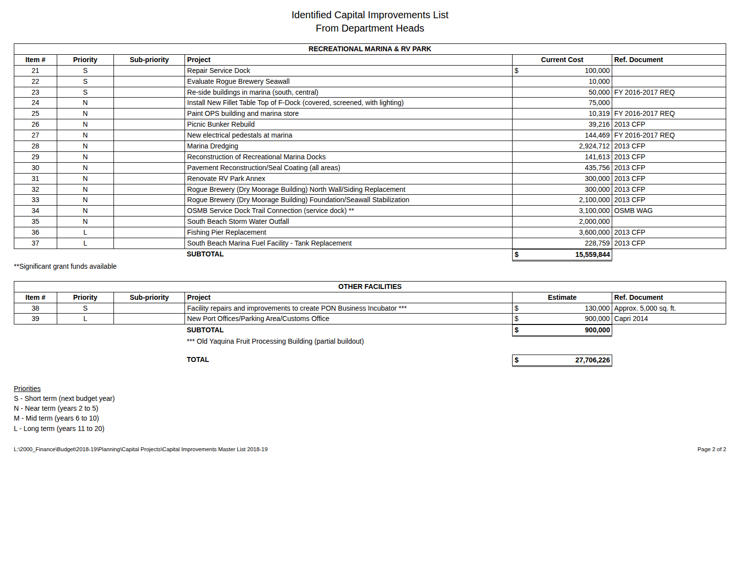Identified Capital Improvements List
From Department Heads
| RECREATIONAL MARINA & RV PARK |
| Item # | Priority | Sub-priority | Project | Current Cost | Ref. Document |
| 21 | S | | Repair Service Dock | $ 100,000 | |
| 22 | S | | Evaluate Rogue Brewery Seawall | 10,000 | |
| 23 | S | | Re-side buildings in marina (south, central) | 50,000 | FY 2016-2017 REQ |
| 24 | N | | Install New Fillet Table Top of F-Dock (covered, screened, with lighting) | 75,000 | |
| 25 | N | | Paint OPS building and marina store | 10,319 | FY 2016-2017 REQ |
| 26 | N | | Picnic Bunker Rebuild | 39,216 | 2013 CFP |
| 27 | N | | New electrical pedestals at marina | 144,469 | FY 2016-2017 REQ |
| 28 | N | | Marina Dredging | 2,924,712 | 2013 CFP |
| 29 | N | | Reconstruction of Recreational Marina Docks | 141,613 | 2013 CFP |
| 30 | N | | Pavement Reconstruction/Seal Coating (all areas) | 435,756 | 2013 CFP |
| 31 | N | | Renovate RV Park Annex | 300,000 | 2013 CFP |
| 32 | N | | Rogue Brewery (Dry Moorage Building) North Wall/Siding Replacement | 300,000 | 2013 CFP |
| 33 | N | | Rogue Brewery (Dry Moorage Building) Foundation/Seawall Stabilization | 2,100,000 | 2013 CFP |
| 34 | N | | OSMB Service Dock Trail Connection (service dock) ** | 3,100,000 | OSMB WAG |
| 35 | N | | South Beach Storm Water Outfall | 2,000,000 | |
| 36 | L | | Fishing Pier Replacement | 3,600,000 | 2013 CFP |
| 37 | L | | South Beach Marina Fuel Facility - Tank Replacement | 228,759 | 2013 CFP |
| | | | SUBTOTAL | $ 15,559,844 | |
**Significant grant funds available
| OTHER FACILITIES |
| Item # | Priority | Sub-priority | Project | Estimate | Ref. Document |
| 38 | S | | Facility repairs and improvements to create PON Business Incubator *** | $ 130,000 | Approx. 5,000 sq. ft. |
| 39 | L | | New Port Offices/Parking Area/Customs Office | $ 900,000 | Capri 2014 |
| | | | SUBTOTAL | $ 900,000 | |
| | | | *** Old Yaquina Fruit Processing Building (partial buildout) | | |
| | | | TOTAL | $ 27,706,226 | |
Priorities
S - Short term (next budget year)
N - Near term (years 2 to 5)
M - Mid term (years 6 to 10)
L - Long term (years 11 to 20)
L:\2000_Finance\Budget\2018-19\Planning\Capital Projects\Capital Improvements Master List 2018-19
Page 2 of 2